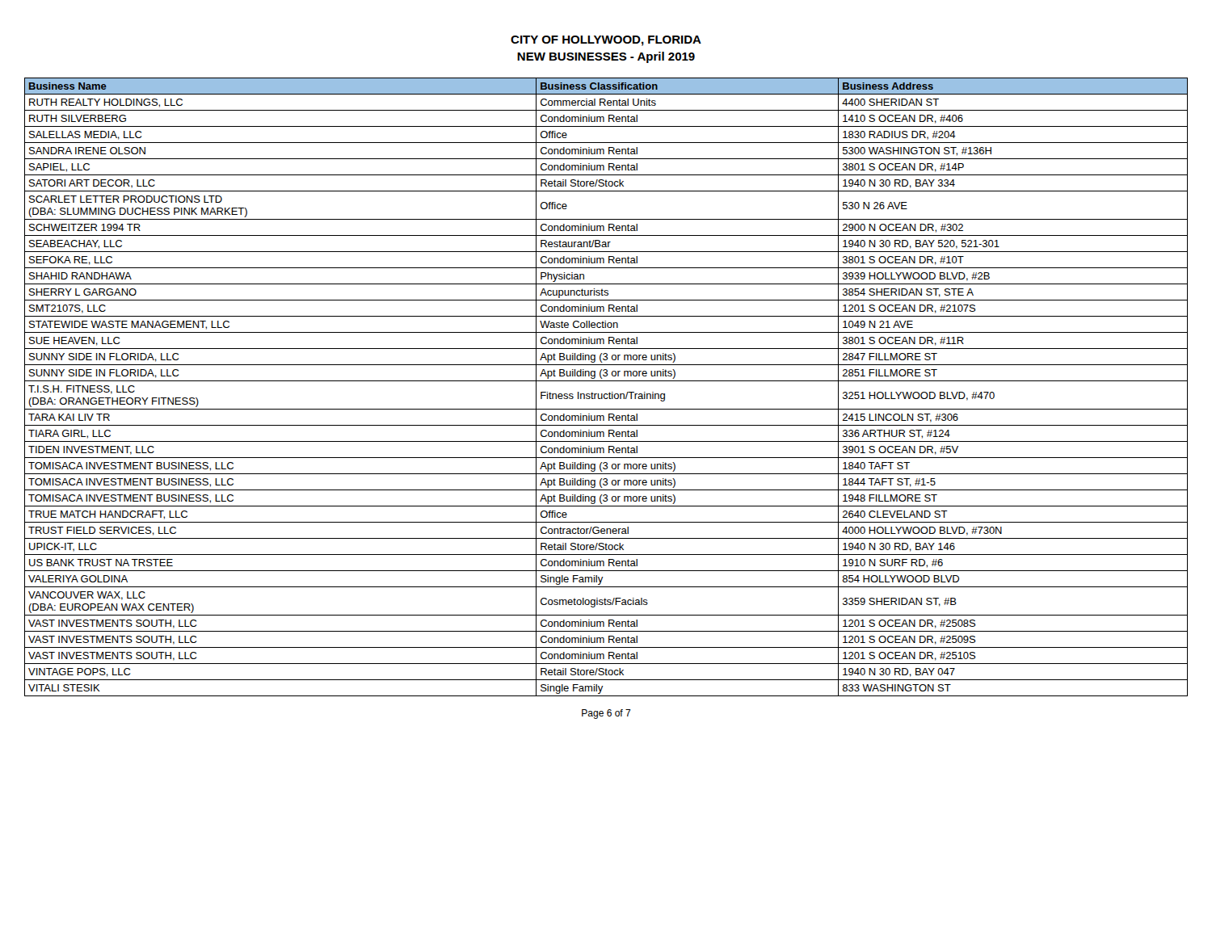CITY OF HOLLYWOOD, FLORIDA
NEW BUSINESSES - April 2019
| Business Name | Business Classification | Business Address |
| --- | --- | --- |
| RUTH REALTY HOLDINGS, LLC | Commercial Rental Units | 4400 SHERIDAN ST |
| RUTH SILVERBERG | Condominium Rental | 1410 S OCEAN DR, #406 |
| SALELLAS MEDIA, LLC | Office | 1830 RADIUS DR, #204 |
| SANDRA IRENE OLSON | Condominium Rental | 5300 WASHINGTON ST, #136H |
| SAPIEL, LLC | Condominium Rental | 3801 S OCEAN DR, #14P |
| SATORI ART DECOR, LLC | Retail Store/Stock | 1940 N 30 RD, BAY 334 |
| SCARLET LETTER PRODUCTIONS LTD (DBA: SLUMMING DUCHESS PINK MARKET) | Office | 530 N 26 AVE |
| SCHWEITZER 1994 TR | Condominium Rental | 2900 N OCEAN DR, #302 |
| SEABEACHAY, LLC | Restaurant/Bar | 1940 N 30 RD, BAY 520, 521-301 |
| SEFOKA RE, LLC | Condominium Rental | 3801 S OCEAN DR, #10T |
| SHAHID RANDHAWA | Physician | 3939 HOLLYWOOD BLVD, #2B |
| SHERRY L GARGANO | Acupuncturists | 3854 SHERIDAN ST, STE A |
| SMT2107S, LLC | Condominium Rental | 1201 S OCEAN DR, #2107S |
| STATEWIDE WASTE MANAGEMENT, LLC | Waste Collection | 1049 N 21 AVE |
| SUE HEAVEN, LLC | Condominium Rental | 3801 S OCEAN DR, #11R |
| SUNNY SIDE IN FLORIDA, LLC | Apt Building (3 or more units) | 2847 FILLMORE ST |
| SUNNY SIDE IN FLORIDA, LLC | Apt Building (3 or more units) | 2851 FILLMORE ST |
| T.I.S.H. FITNESS, LLC (DBA: ORANGETHEORY FITNESS) | Fitness Instruction/Training | 3251 HOLLYWOOD BLVD, #470 |
| TARA KAI LIV TR | Condominium Rental | 2415 LINCOLN ST, #306 |
| TIARA GIRL, LLC | Condominium Rental | 336 ARTHUR ST, #124 |
| TIDEN INVESTMENT, LLC | Condominium Rental | 3901 S OCEAN DR, #5V |
| TOMISACA INVESTMENT BUSINESS, LLC | Apt Building (3 or more units) | 1840 TAFT ST |
| TOMISACA INVESTMENT BUSINESS, LLC | Apt Building (3 or more units) | 1844 TAFT ST, #1-5 |
| TOMISACA INVESTMENT BUSINESS, LLC | Apt Building (3 or more units) | 1948 FILLMORE ST |
| TRUE MATCH HANDCRAFT, LLC | Office | 2640 CLEVELAND ST |
| TRUST FIELD SERVICES, LLC | Contractor/General | 4000 HOLLYWOOD BLVD, #730N |
| UPICK-IT, LLC | Retail Store/Stock | 1940 N 30 RD, BAY 146 |
| US BANK TRUST NA TRSTEE | Condominium Rental | 1910 N SURF RD, #6 |
| VALERIYA GOLDINA | Single Family | 854 HOLLYWOOD BLVD |
| VANCOUVER WAX, LLC (DBA: EUROPEAN WAX CENTER) | Cosmetologists/Facials | 3359 SHERIDAN ST, #B |
| VAST INVESTMENTS SOUTH, LLC | Condominium Rental | 1201 S OCEAN DR, #2508S |
| VAST INVESTMENTS SOUTH, LLC | Condominium Rental | 1201 S OCEAN DR, #2509S |
| VAST INVESTMENTS SOUTH, LLC | Condominium Rental | 1201 S OCEAN DR, #2510S |
| VINTAGE POPS, LLC | Retail Store/Stock | 1940 N 30 RD, BAY 047 |
| VITALI STESIK | Single Family | 833 WASHINGTON ST |
Page 6 of 7